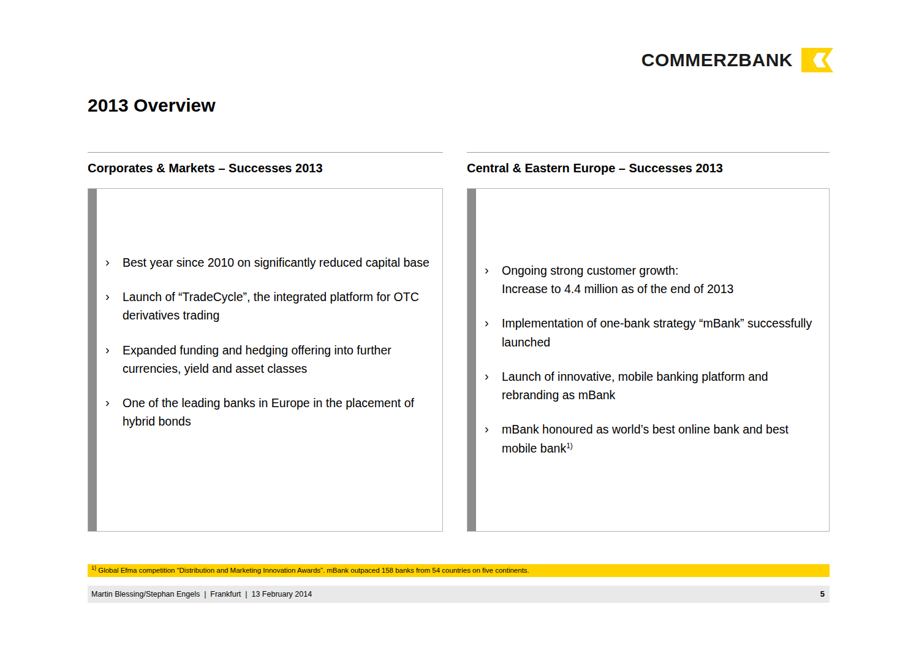COMMERZBANK
2013 Overview
Corporates & Markets – Successes 2013
Central & Eastern Europe – Successes 2013
Best year since 2010 on significantly reduced capital base
Launch of “TradeCycle”, the integrated platform for OTC derivatives trading
Expanded funding and hedging offering into further currencies, yield and asset classes
One of the leading banks in Europe in the placement of hybrid bonds
Ongoing strong customer growth:
Increase to 4.4 million as of the end of 2013
Implementation of one-bank strategy “mBank” successfully launched
Launch of innovative, mobile banking platform and rebranding as mBank
mBank honoured as world’s best online bank and best mobile bank1)
1) Global Efma competition “Distribution and Marketing Innovation Awards”. mBank outpaced 158 banks from 54 countries on five continents.
Martin Blessing/Stephan Engels | Frankfurt | 13 February 2014
5